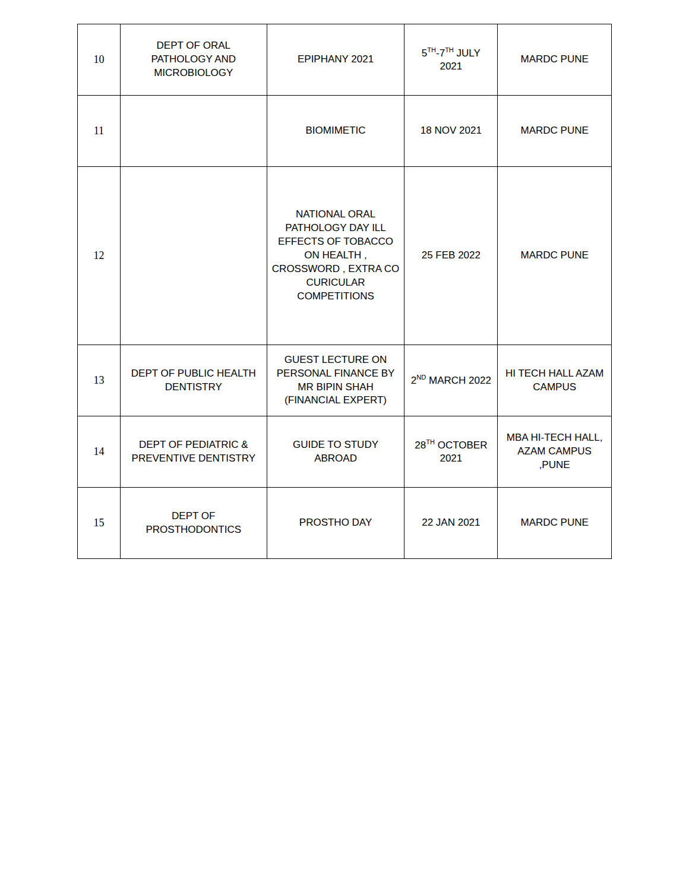| 10 | DEPT OF ORAL PATHOLOGY AND MICROBIOLOGY | EPIPHANY 2021 | 5 TH -7 TH JULY 2021 | MARDC PUNE |
| 11 | | BIOMIMETIC | 18 NOV 2021 | MARDC PUNE |
| 12 | | NATIONAL ORAL PATHOLOGY DAY ILL EFFECTS OF TOBACCO ON HEALTH , CROSSWORD , EXTRA CO CURICULAR COMPETITIONS | 25 FEB 2022 | MARDC PUNE |
| 13 | DEPT OF PUBLIC HEALTH DENTISTRY | GUEST LECTURE ON PERSONAL FINANCE BY MR BIPIN SHAH (FINANCIAL EXPERT) | 2 ND MARCH 2022 | HI TECH HALL AZAM CAMPUS |
| 14 | DEPT OF PEDIATRIC & PREVENTIVE DENTISTRY | GUIDE TO STUDY ABROAD | 28 TH OCTOBER 2021 | MBA HI-TECH HALL, AZAM CAMPUS ,PUNE |
| 15 | DEPT OF PROSTHODONTICS | PROSTHO DAY | 22 JAN 2021 | MARDC PUNE |